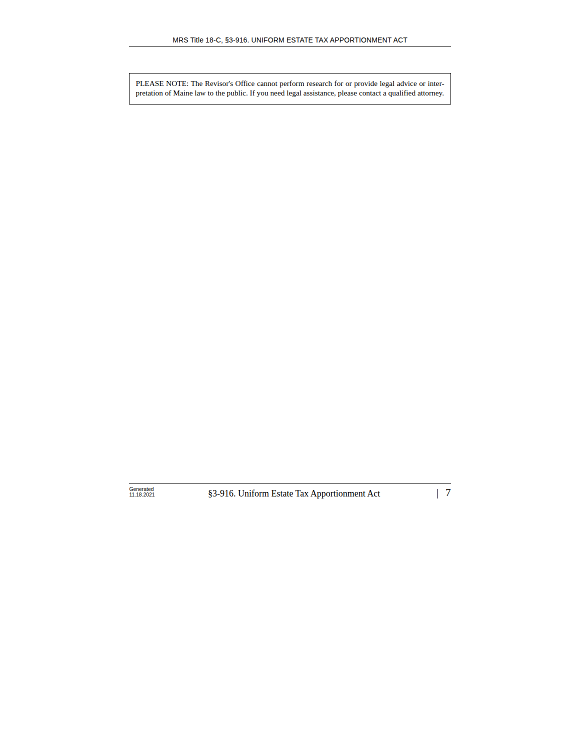MRS Title 18-C, §3-916. UNIFORM ESTATE TAX APPORTIONMENT ACT
PLEASE NOTE: The Revisor's Office cannot perform research for or provide legal advice or interpretation of Maine law to the public. If you need legal assistance, please contact a qualified attorney.
Generated
11.18.2021
§3-916. Uniform Estate Tax Apportionment Act
|7